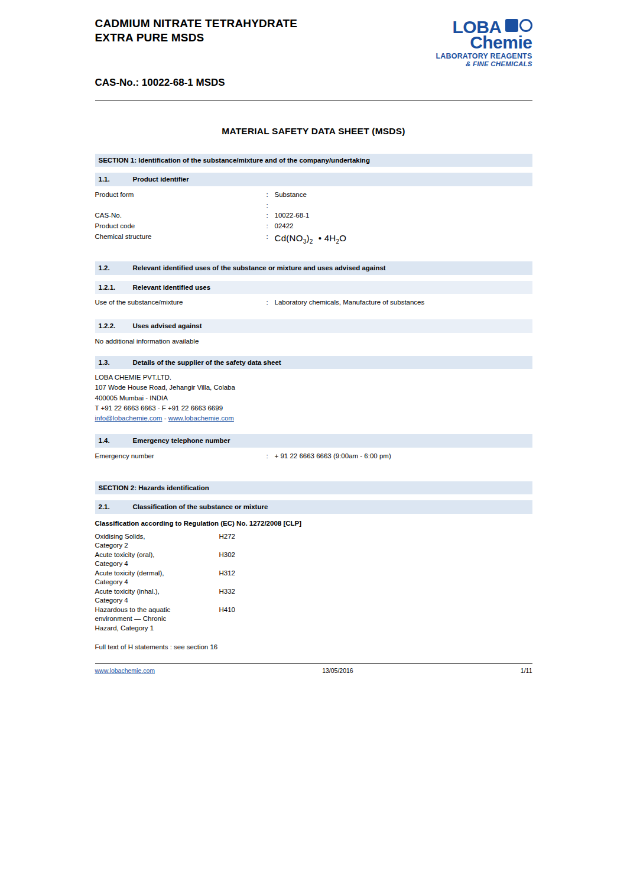CADMIUM NITRATE TETRAHYDRATE
EXTRA PURE MSDS
CAS-No.: 10022-68-1 MSDS
LOBA
Chemie
LABORATORY REAGENTS
& FINE CHEMICALS
MATERIAL SAFETY DATA SHEET (MSDS)
SECTION 1: Identification of the substance/mixture and of the company/undertaking
1.1. Product identifier
Product form
:
Substance
:
CAS-No.
:
10022-68-1
Product code
:
02422
Chemical structure
:
Cd(NO3)2 • 4H2O
1.2. Relevant identified uses of the substance or mixture and uses advised against
1.2.1. Relevant identified uses
Use of the substance/mixture
:
Laboratory chemicals, Manufacture of substances
1.2.2. Uses advised against
No additional information available
1.3. Details of the supplier of the safety data sheet
LOBA CHEMIE PVT.LTD.
107 Wode House Road, Jehangir Villa, Colaba
400005 Mumbai - INDIA
T +91 22 6663 6663 - F +91 22 6663 6699
info@lobachemie.com - www.lobachemie.com
1.4. Emergency telephone number
Emergency number
:
+ 91 22 6663 6663 (9:00am - 6:00 pm)
SECTION 2: Hazards identification
2.1. Classification of the substance or mixture
Classification according to Regulation (EC) No. 1272/2008 [CLP]
| Oxidising Solids, Category 2 | H272 |
| Acute toxicity (oral), Category 4 | H302 |
| Acute toxicity (dermal), Category 4 | H312 |
| Acute toxicity (inhal.), Category 4 | H332 |
| Hazardous to the aquatic environment — Chronic Hazard, Category 1 | H410 |
Full text of H statements : see section 16
www.lobachemie.com
13/05/2016
1/11